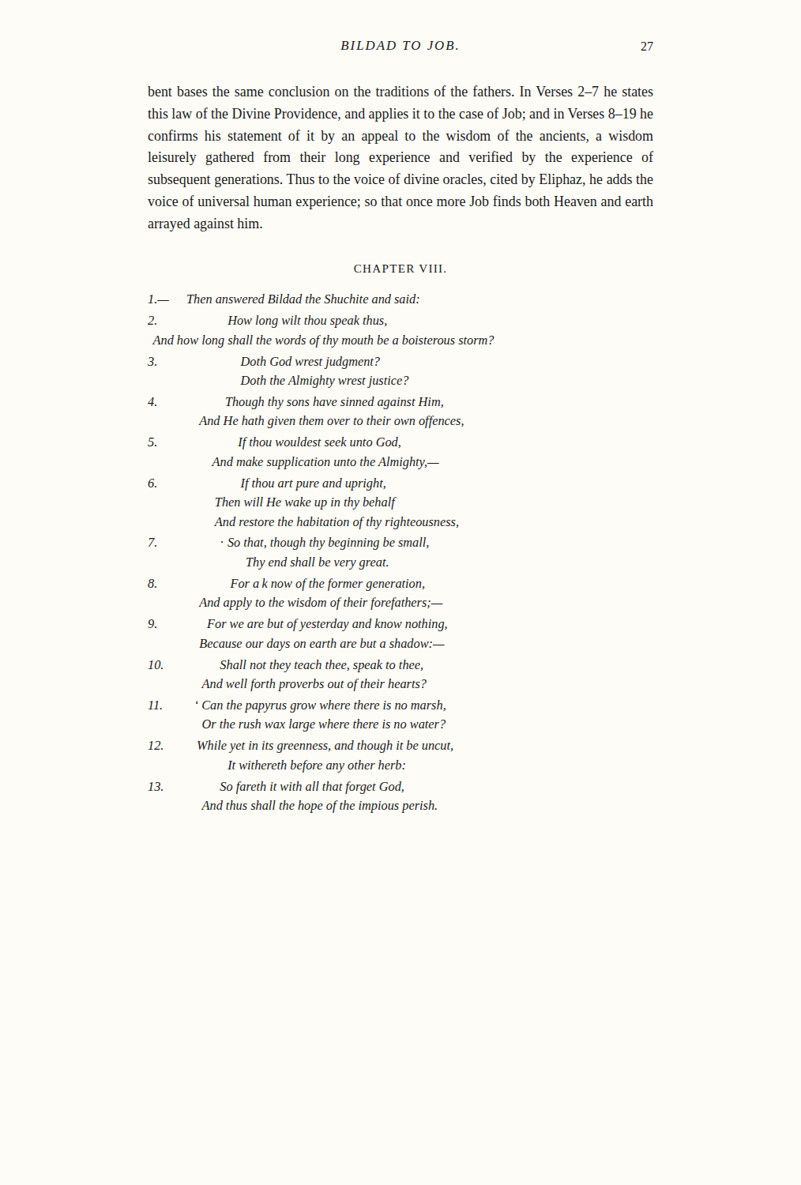BILDAD TO JOB. 27
bent bases the same conclusion on the traditions of the fathers. In Verses 2–7 he states this law of the Divine Providence, and applies it to the case of Job; and in Verses 8–19 he confirms his statement of it by an appeal to the wisdom of the ancients, a wisdom leisurely gathered from their long experience and verified by the experience of subsequent generations. Thus to the voice of divine oracles, cited by Eliphaz, he adds the voice of universal human experience; so that once more Job finds both Heaven and earth arrayed against him.
CHAPTER VIII.
1.— Then answered Bildad the Shuchite and said:
2. How long wilt thou speak thus, And how long shall the words of thy mouth be a boisterous storm?
3. Doth God wrest judgment? Doth the Almighty wrest justice?
4. Though thy sons have sinned against Him, And He hath given them over to their own offences,
5. If thou wouldest seek unto God, And make supplication unto the Almighty,—
6. If thou art pure and upright, Then will He wake up in thy behalf And restore the habitation of thy righteousness,
7. · So that, though thy beginning be small, Thy end shall be very great.
8. For a k now of the former generation, And apply to the wisdom of their forefathers;—
9. For we are but of yesterday and know nothing, Because our days on earth are but a shadow:—
10. Shall not they teach thee, speak to thee, And well forth proverbs out of their hearts?
11. ‘ Can the papyrus grow where there is no marsh, Or the rush wax large where there is no water?
12. While yet in its greenness, and though it be uncut, It withereth before any other herb:
13. So fareth it with all that forget God, And thus shall the hope of the impious perish.